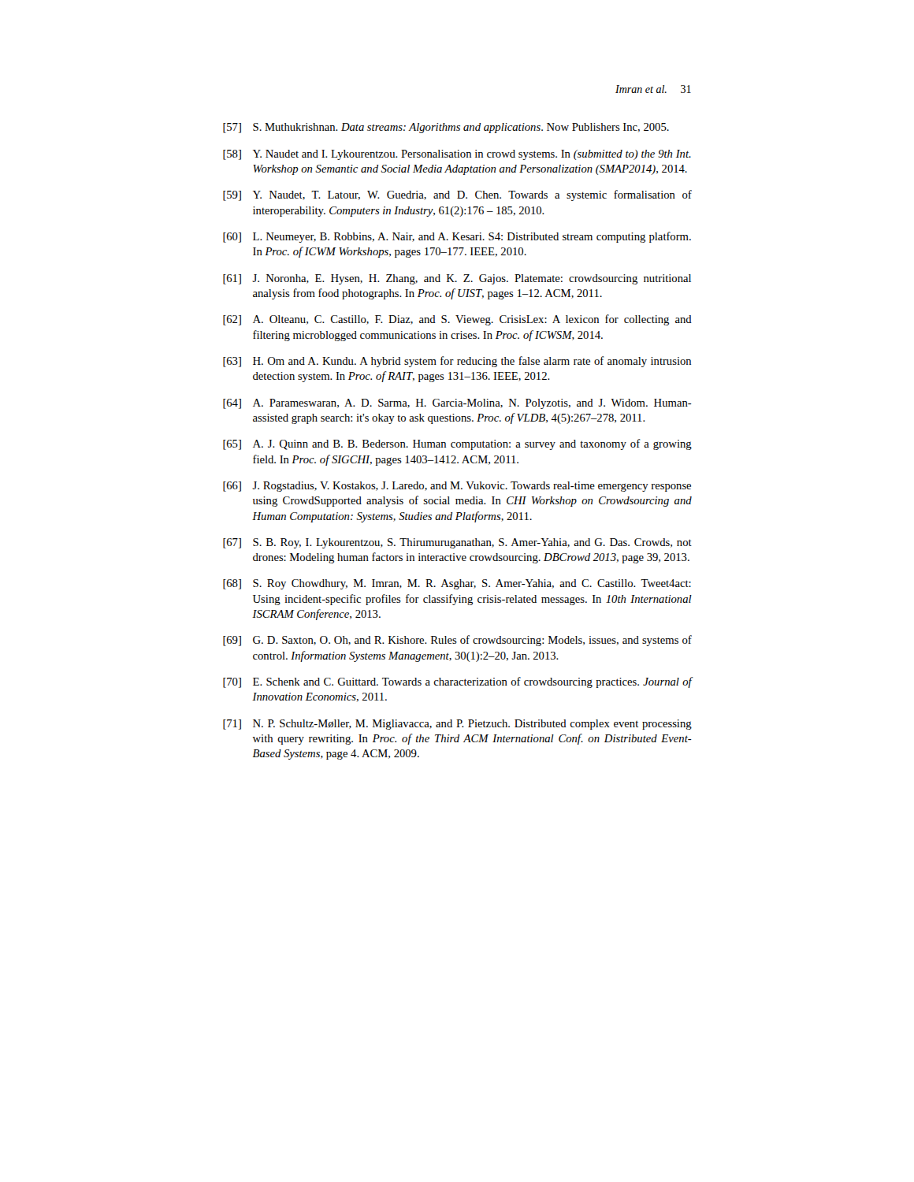Imran et al.31
[57] S. Muthukrishnan. Data streams: Algorithms and applications. Now Publishers Inc, 2005.
[58] Y. Naudet and I. Lykourentzou. Personalisation in crowd systems. In (submitted to) the 9th Int. Workshop on Semantic and Social Media Adaptation and Personalization (SMAP2014), 2014.
[59] Y. Naudet, T. Latour, W. Guedria, and D. Chen. Towards a systemic formalisation of interoperability. Computers in Industry, 61(2):176 – 185, 2010.
[60] L. Neumeyer, B. Robbins, A. Nair, and A. Kesari. S4: Distributed stream computing platform. In Proc. of ICWM Workshops, pages 170–177. IEEE, 2010.
[61] J. Noronha, E. Hysen, H. Zhang, and K. Z. Gajos. Platemate: crowdsourcing nutritional analysis from food photographs. In Proc. of UIST, pages 1–12. ACM, 2011.
[62] A. Olteanu, C. Castillo, F. Diaz, and S. Vieweg. CrisisLex: A lexicon for collecting and filtering microblogged communications in crises. In Proc. of ICWSM, 2014.
[63] H. Om and A. Kundu. A hybrid system for reducing the false alarm rate of anomaly intrusion detection system. In Proc. of RAIT, pages 131–136. IEEE, 2012.
[64] A. Parameswaran, A. D. Sarma, H. Garcia-Molina, N. Polyzotis, and J. Widom. Human-assisted graph search: it's okay to ask questions. Proc. of VLDB, 4(5):267–278, 2011.
[65] A. J. Quinn and B. B. Bederson. Human computation: a survey and taxonomy of a growing field. In Proc. of SIGCHI, pages 1403–1412. ACM, 2011.
[66] J. Rogstadius, V. Kostakos, J. Laredo, and M. Vukovic. Towards real-time emergency response using CrowdSupported analysis of social media. In CHI Workshop on Crowdsourcing and Human Computation: Systems, Studies and Platforms, 2011.
[67] S. B. Roy, I. Lykourentzou, S. Thirumuruganathan, S. Amer-Yahia, and G. Das. Crowds, not drones: Modeling human factors in interactive crowdsourcing. DBCrowd 2013, page 39, 2013.
[68] S. Roy Chowdhury, M. Imran, M. R. Asghar, S. Amer-Yahia, and C. Castillo. Tweet4act: Using incident-specific profiles for classifying crisis-related messages. In 10th International ISCRAM Conference, 2013.
[69] G. D. Saxton, O. Oh, and R. Kishore. Rules of crowdsourcing: Models, issues, and systems of control. Information Systems Management, 30(1):2–20, Jan. 2013.
[70] E. Schenk and C. Guittard. Towards a characterization of crowdsourcing practices. Journal of Innovation Economics, 2011.
[71] N. P. Schultz-Møller, M. Migliavacca, and P. Pietzuch. Distributed complex event processing with query rewriting. In Proc. of the Third ACM International Conf. on Distributed Event-Based Systems, page 4. ACM, 2009.